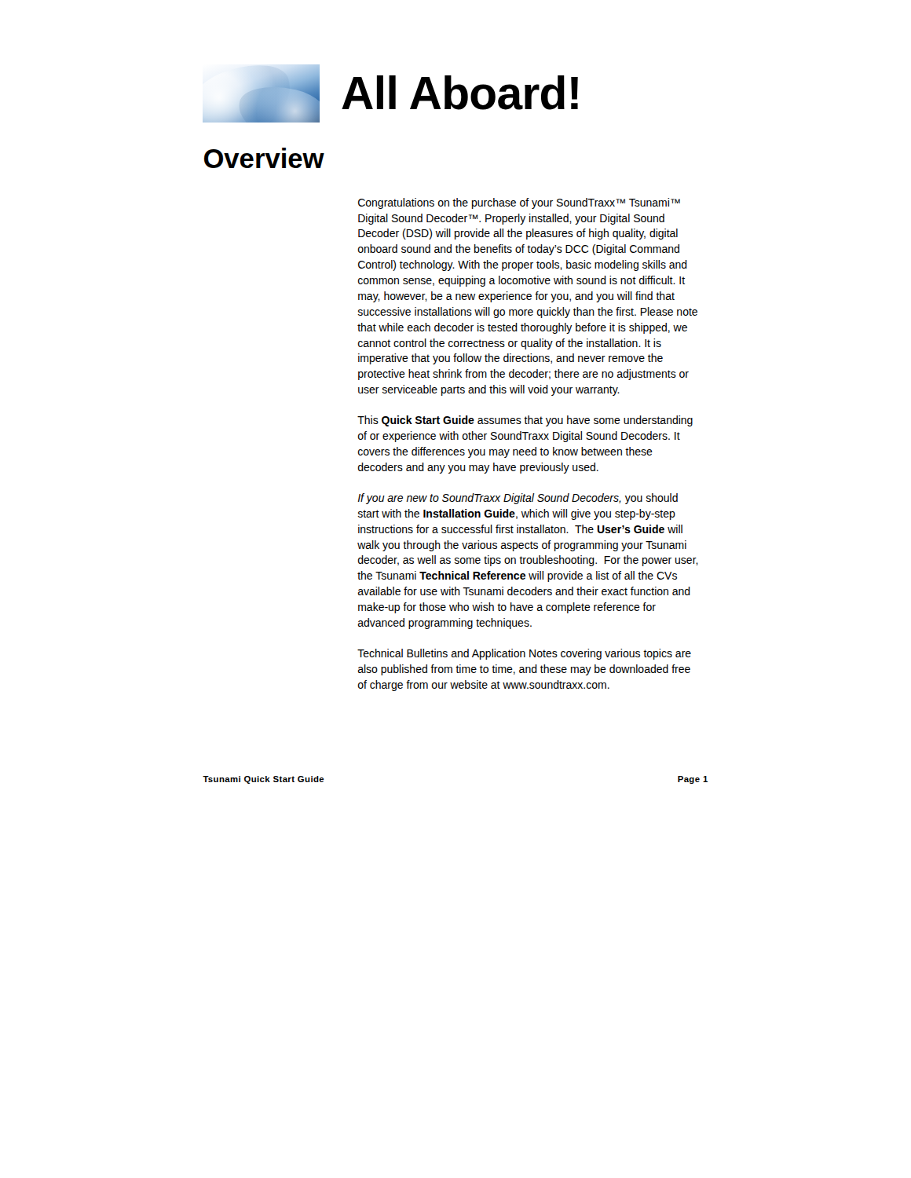All Aboard!
Overview
Congratulations on the purchase of your SoundTraxx™ Tsunami™ Digital Sound Decoder™. Properly installed, your Digital Sound Decoder (DSD) will provide all the pleasures of high quality, digital onboard sound and the benefits of today’s DCC (Digital Command Control) technology. With the proper tools, basic modeling skills and common sense, equipping a locomotive with sound is not difficult. It may, however, be a new experience for you, and you will find that successive installations will go more quickly than the first. Please note that while each decoder is tested thoroughly before it is shipped, we cannot control the correctness or quality of the installation. It is imperative that you follow the directions, and never remove the protective heat shrink from the decoder; there are no adjustments or user serviceable parts and this will void your warranty.
This Quick Start Guide assumes that you have some understanding of or experience with other SoundTraxx Digital Sound Decoders. It covers the differences you may need to know between these decoders and any you may have previously used.
If you are new to SoundTraxx Digital Sound Decoders, you should start with the Installation Guide, which will give you step-by-step instructions for a successful first installaton. The User’s Guide will walk you through the various aspects of programming your Tsunami decoder, as well as some tips on troubleshooting. For the power user, the Tsunami Technical Reference will provide a list of all the CVs available for use with Tsunami decoders and their exact function and make-up for those who wish to have a complete reference for advanced programming techniques.
Technical Bulletins and Application Notes covering various topics are also published from time to time, and these may be downloaded free of charge from our website at www.soundtraxx.com.
Tsunami Quick Start Guide
Page 1